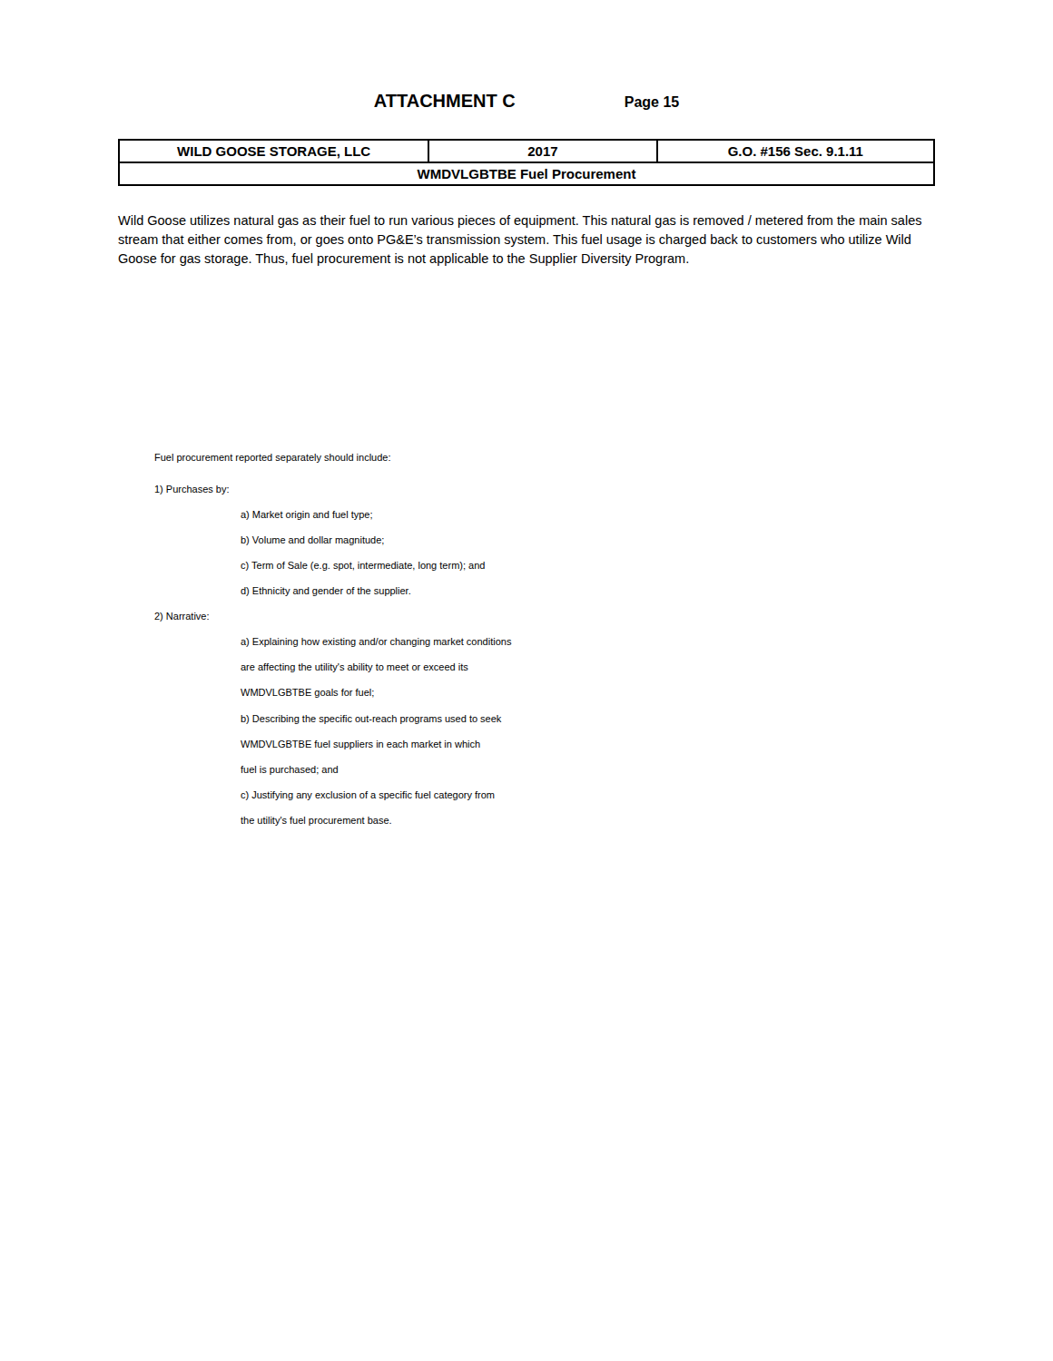ATTACHMENT C Page 15
| WILD GOOSE STORAGE, LLC | 2017 | G.O. #156 Sec. 9.1.11 |
| WMDVLGBTBE Fuel Procurement |
Wild Goose utilizes natural gas as their fuel to run various pieces of equipment. This natural gas is removed / metered from the main sales stream that either comes from, or goes onto PG&E’s transmission system. This fuel usage is charged back to customers who utilize Wild Goose for gas storage. Thus, fuel procurement is not applicable to the Supplier Diversity Program.
Fuel procurement reported separately should include:
1) Purchases by:
a) Market origin and fuel type;
b) Volume and dollar magnitude;
c) Term of Sale (e.g. spot, intermediate, long term); and
d) Ethnicity and gender of the supplier.
2) Narrative:
a) Explaining how existing and/or changing market conditions
are affecting the utility's ability to meet or exceed its
WMDVLGBTBE goals for fuel;
b) Describing the specific out-reach programs used to seek
WMDVLGBTBE fuel suppliers in each market in which
fuel is purchased; and
c) Justifying any exclusion of a specific fuel category from
the utility's fuel procurement base.